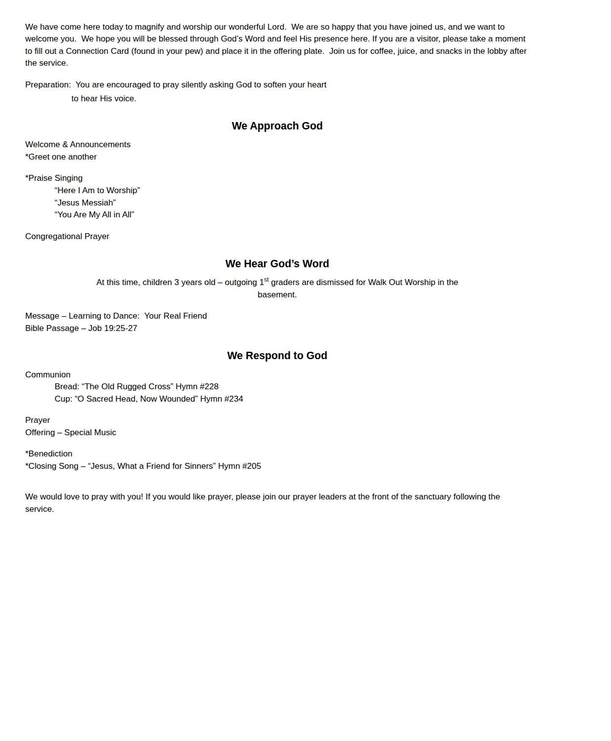We have come here today to magnify and worship our wonderful Lord. We are so happy that you have joined us, and we want to welcome you. We hope you will be blessed through God’s Word and feel His presence here. If you are a visitor, please take a moment to fill out a Connection Card (found in your pew) and place it in the offering plate. Join us for coffee, juice, and snacks in the lobby after the service.
Preparation: You are encouraged to pray silently asking God to soften your heart
to hear His voice.
We Approach God
Welcome & Announcements
*Greet one another
*Praise Singing
“Here I Am to Worship”
“Jesus Messiah”
“You Are My All in All”
Congregational Prayer
We Hear God’s Word
At this time, children 3 years old – outgoing 1st graders are dismissed for Walk Out Worship in the basement.
Message – Learning to Dance: Your Real Friend
Bible Passage – Job 19:25-27
We Respond to God
Communion
Bread: “The Old Rugged Cross” Hymn #228
Cup: “O Sacred Head, Now Wounded” Hymn #234
Prayer
Offering – Special Music
*Benediction
*Closing Song – “Jesus, What a Friend for Sinners” Hymn #205
We would love to pray with you! If you would like prayer, please join our prayer leaders at the front of the sanctuary following the service.